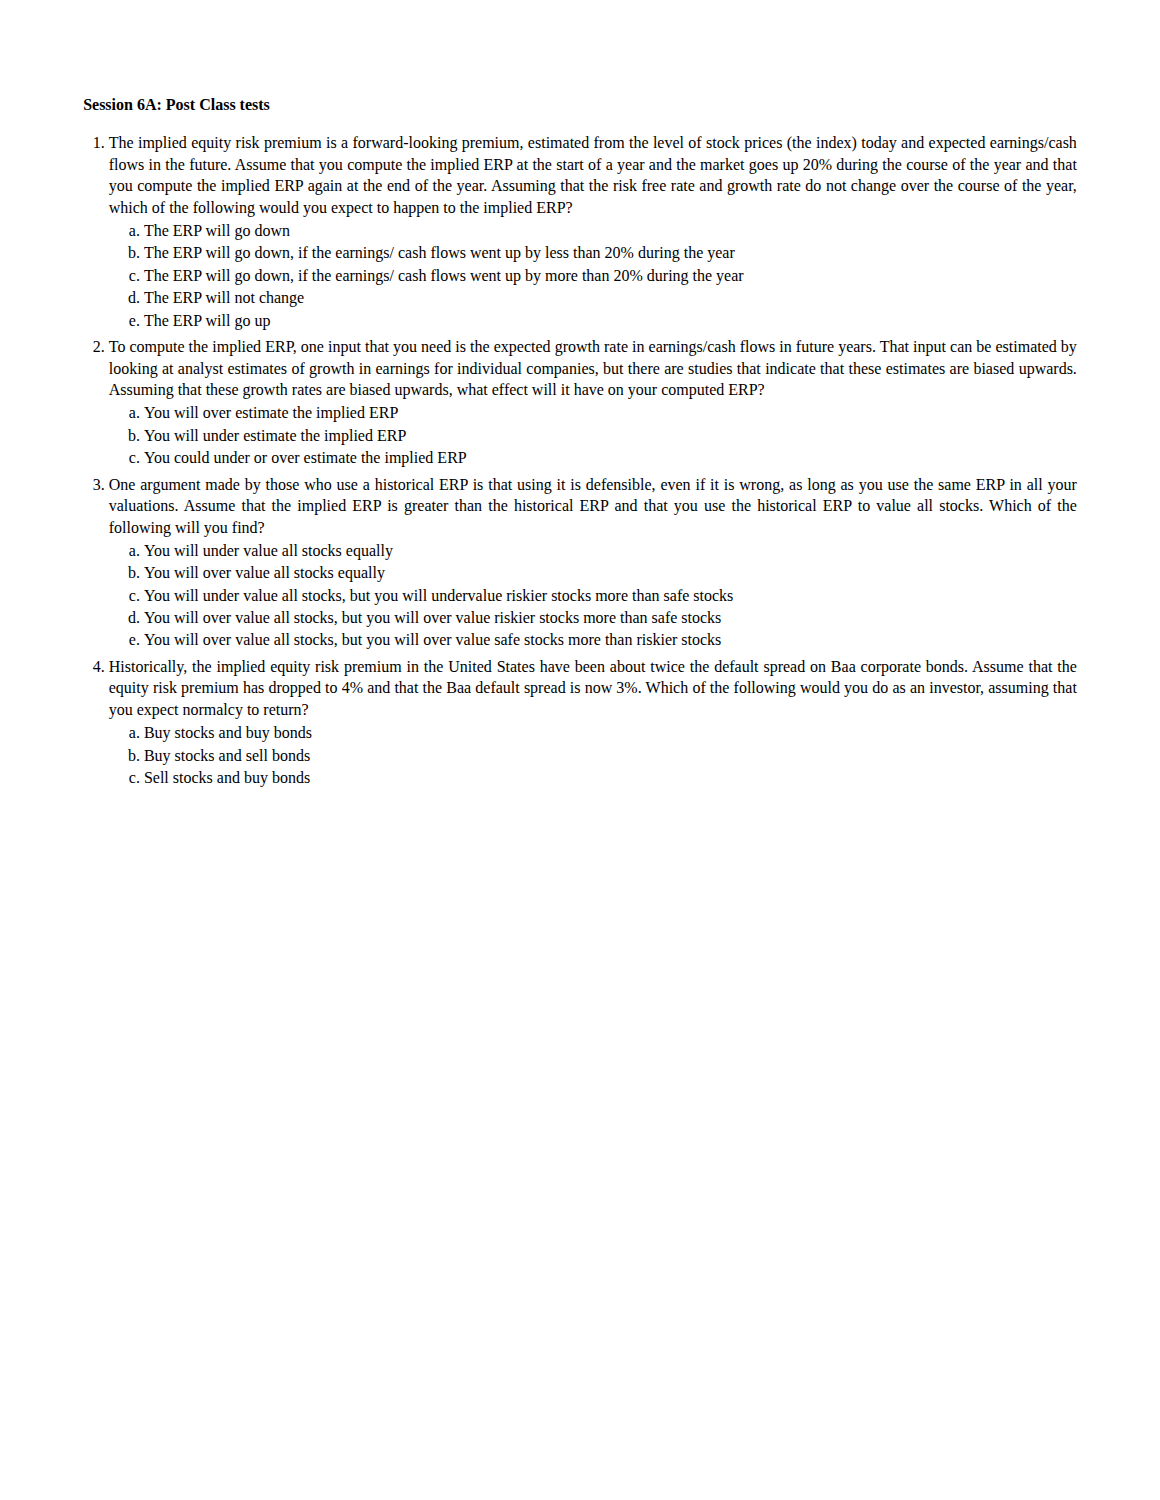Session 6A: Post Class tests
The implied equity risk premium is a forward-looking premium, estimated from the level of stock prices (the index) today and expected earnings/cash flows in the future. Assume that you compute the implied ERP at the start of a year and the market goes up 20% during the course of the year and that you compute the implied ERP again at the end of the year. Assuming that the risk free rate and growth rate do not change over the course of the year, which of the following would you expect to happen to the implied ERP?
The ERP will go down
The ERP will go down, if the earnings/ cash flows went up by less than 20% during the year
The ERP will go down, if the earnings/ cash flows went up by more than 20% during the year
The ERP will not change
The ERP will go up
To compute the implied ERP, one input that you need is the expected growth rate in earnings/cash flows in future years. That input can be estimated by looking at analyst estimates of growth in earnings for individual companies, but there are studies that indicate that these estimates are biased upwards. Assuming that these growth rates are biased upwards, what effect will it have on your computed ERP?
You will over estimate the implied ERP
You will under estimate the implied ERP
You could under or over estimate the implied ERP
One argument made by those who use a historical ERP is that using it is defensible, even if it is wrong, as long as you use the same ERP in all your valuations. Assume that the implied ERP is greater than the historical ERP and that you use the historical ERP to value all stocks. Which of the following will you find?
You will under value all stocks equally
You will over value all stocks equally
You will under value all stocks, but you will undervalue riskier stocks more than safe stocks
You will over value all stocks, but you will over value riskier stocks more than safe stocks
You will over value all stocks, but you will over value safe stocks more than riskier stocks
Historically, the implied equity risk premium in the United States have been about twice the default spread on Baa corporate bonds. Assume that the equity risk premium has dropped to 4% and that the Baa default spread is now 3%. Which of the following would you do as an investor, assuming that you expect normalcy to return?
Buy stocks and buy bonds
Buy stocks and sell bonds
Sell stocks and buy bonds